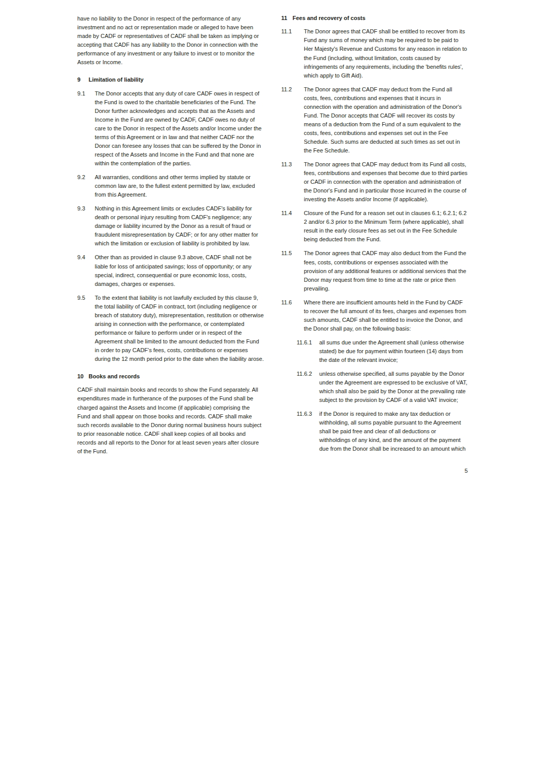have no liability to the Donor in respect of the performance of any investment and no act or representation made or alleged to have been made by CADF or representatives of CADF shall be taken as implying or accepting that CADF has any liability to the Donor in connection with the performance of any investment or any failure to invest or to monitor the Assets or Income.
9 Limitation of liability
9.1
The Donor accepts that any duty of care CADF owes in respect of the Fund is owed to the charitable beneficiaries of the Fund. The Donor further acknowledges and accepts that as the Assets and Income in the Fund are owned by CADF, CADF owes no duty of care to the Donor in respect of the Assets and/or Income under the terms of this Agreement or in law and that neither CADF nor the Donor can foresee any losses that can be suffered by the Donor in respect of the Assets and Income in the Fund and that none are within the contemplation of the parties.
9.2
All warranties, conditions and other terms implied by statute or common law are, to the fullest extent permitted by law, excluded from this Agreement.
9.3
Nothing in this Agreement limits or excludes CADF's liability for death or personal injury resulting from CADF's negligence; any damage or liability incurred by the Donor as a result of fraud or fraudulent misrepresentation by CADF; or for any other matter for which the limitation or exclusion of liability is prohibited by law.
9.4
Other than as provided in clause 9.3 above, CADF shall not be liable for loss of anticipated savings; loss of opportunity; or any special, indirect, consequential or pure economic loss, costs, damages, charges or expenses.
9.5
To the extent that liability is not lawfully excluded by this clause 9, the total liability of CADF in contract, tort (including negligence or breach of statutory duty), misrepresentation, restitution or otherwise arising in connection with the performance, or contemplated performance or failure to perform under or in respect of the Agreement shall be limited to the amount deducted from the Fund in order to pay CADF's fees, costs, contributions or expenses during the 12 month period prior to the date when the liability arose.
10 Books and records
CADF shall maintain books and records to show the Fund separately. All expenditures made in furtherance of the purposes of the Fund shall be charged against the Assets and Income (if applicable) comprising the Fund and shall appear on those books and records. CADF shall make such records available to the Donor during normal business hours subject to prior reasonable notice. CADF shall keep copies of all books and records and all reports to the Donor for at least seven years after closure of the Fund.
11 Fees and recovery of costs
11.1
The Donor agrees that CADF shall be entitled to recover from its Fund any sums of money which may be required to be paid to Her Majesty's Revenue and Customs for any reason in relation to the Fund (including, without limitation, costs caused by infringements of any requirements, including the 'benefits rules', which apply to Gift Aid).
11.2
The Donor agrees that CADF may deduct from the Fund all costs, fees, contributions and expenses that it incurs in connection with the operation and administration of the Donor's Fund. The Donor accepts that CADF will recover its costs by means of a deduction from the Fund of a sum equivalent to the costs, fees, contributions and expenses set out in the Fee Schedule. Such sums are deducted at such times as set out in the Fee Schedule.
11.3
The Donor agrees that CADF may deduct from its Fund all costs, fees, contributions and expenses that become due to third parties or CADF in connection with the operation and administration of the Donor's Fund and in particular those incurred in the course of investing the Assets and/or Income (if applicable).
11.4
Closure of the Fund for a reason set out in clauses 6.1; 6.2.1; 6.2 2 and/or 6.3 prior to the Minimum Term (where applicable), shall result in the early closure fees as set out in the Fee Schedule being deducted from the Fund.
11.5
The Donor agrees that CADF may also deduct from the Fund the fees, costs, contributions or expenses associated with the provision of any additional features or additional services that the Donor may request from time to time at the rate or price then prevailing.
11.6
Where there are insufficient amounts held in the Fund by CADF to recover the full amount of its fees, charges and expenses from such amounts, CADF shall be entitled to invoice the Donor, and the Donor shall pay, on the following basis:
11.6.1
all sums due under the Agreement shall (unless otherwise stated) be due for payment within fourteen (14) days from the date of the relevant invoice;
11.6.2
unless otherwise specified, all sums payable by the Donor under the Agreement are expressed to be exclusive of VAT, which shall also be paid by the Donor at the prevailing rate subject to the provision by CADF of a valid VAT invoice;
11.6.3
if the Donor is required to make any tax deduction or withholding, all sums payable pursuant to the Agreement shall be paid free and clear of all deductions or withholdings of any kind, and the amount of the payment due from the Donor shall be increased to an amount which
5